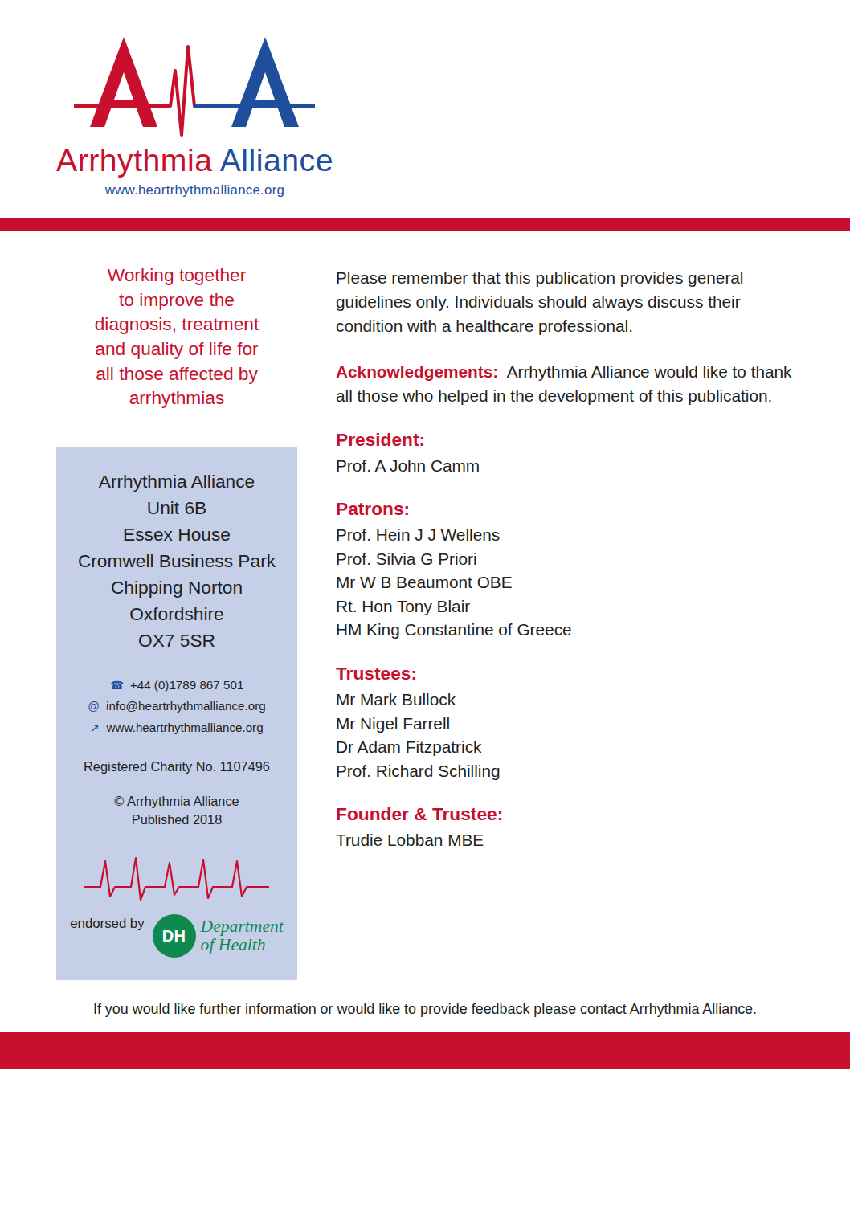Arrhythmia Alliance
www.heartrhythmalliance.org
Working together
to improve the
diagnosis, treatment
and quality of life for
all those affected by
arrhythmias
Arrhythmia Alliance
Unit 6B
Essex House
Cromwell Business Park
Chipping Norton
Oxfordshire
OX7 5SR
☎ +44 (0)1789 867 501
@ info@heartrhythmalliance.org
↗ www.heartrhythmalliance.org
Registered Charity No. 1107496
© Arrhythmia Alliance
Published 2018
endorsed by DH Department of Health
Please remember that this publication provides general guidelines only. Individuals should always discuss their condition with a healthcare professional.
Acknowledgements: Arrhythmia Alliance would like to thank all those who helped in the development of this publication.
President:
Prof. A John Camm
Patrons:
Prof. Hein J J Wellens
Prof. Silvia G Priori
Mr W B Beaumont OBE
Rt. Hon Tony Blair
HM King Constantine of Greece
Trustees:
Mr Mark Bullock
Mr Nigel Farrell
Dr Adam Fitzpatrick
Prof. Richard Schilling
Founder & Trustee:
Trudie Lobban MBE
If you would like further information or would like to provide feedback please contact Arrhythmia Alliance.